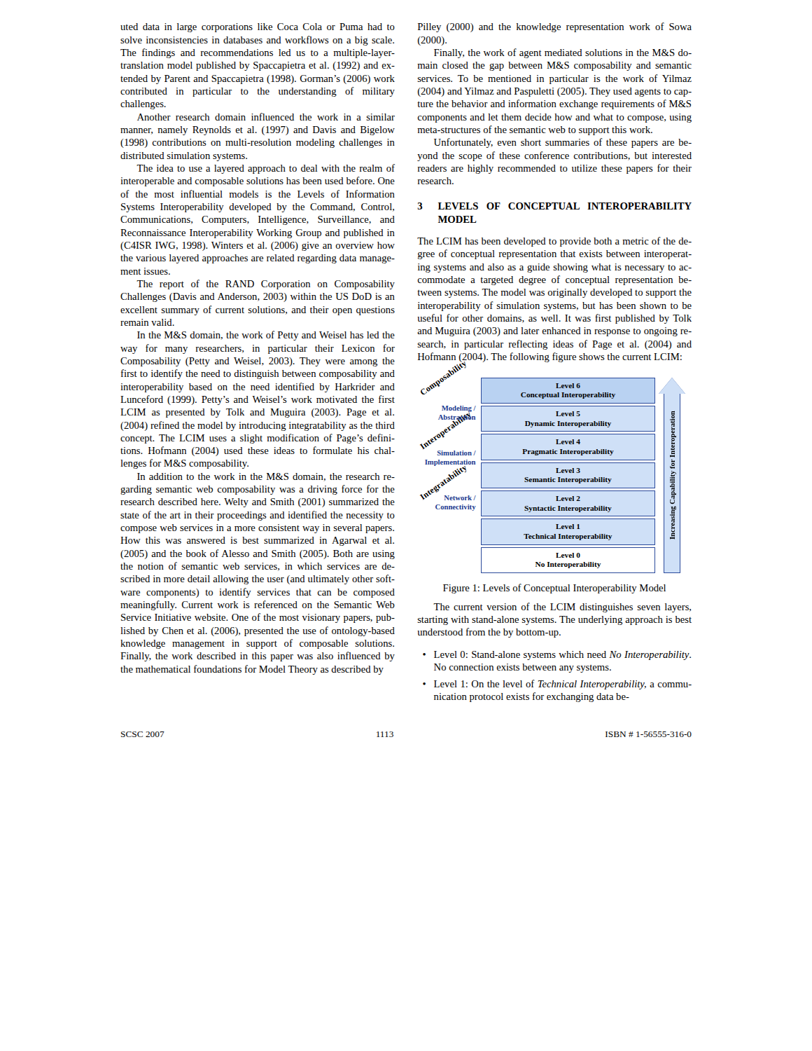uted data in large corporations like Coca Cola or Puma had to solve inconsistencies in databases and workflows on a big scale. The findings and recommendations led us to a multiple-layer-translation model published by Spaccapietra et al. (1992) and extended by Parent and Spaccapietra (1998). Gorman’s (2006) work contributed in particular to the understanding of military challenges.
Another research domain influenced the work in a similar manner, namely Reynolds et al. (1997) and Davis and Bigelow (1998) contributions on multi-resolution modeling challenges in distributed simulation systems.
The idea to use a layered approach to deal with the realm of interoperable and composable solutions has been used before. One of the most influential models is the Levels of Information Systems Interoperability developed by the Command, Control, Communications, Computers, Intelligence, Surveillance, and Reconnaissance Interoperability Working Group and published in (C4ISR IWG, 1998). Winters et al. (2006) give an overview how the various layered approaches are related regarding data management issues.
The report of the RAND Corporation on Composability Challenges (Davis and Anderson, 2003) within the US DoD is an excellent summary of current solutions, and their open questions remain valid.
In the M&S domain, the work of Petty and Weisel has led the way for many researchers, in particular their Lexicon for Composability (Petty and Weisel, 2003). They were among the first to identify the need to distinguish between composability and interoperability based on the need identified by Harkrider and Lunceford (1999). Petty’s and Weisel’s work motivated the first LCIM as presented by Tolk and Muguira (2003). Page et al. (2004) refined the model by introducing integratability as the third concept. The LCIM uses a slight modification of Page’s definitions. Hofmann (2004) used these ideas to formulate his challenges for M&S composability.
In addition to the work in the M&S domain, the research regarding semantic web composability was a driving force for the research described here. Welty and Smith (2001) summarized the state of the art in their proceedings and identified the necessity to compose web services in a more consistent way in several papers. How this was answered is best summarized in Agarwal et al. (2005) and the book of Alesso and Smith (2005). Both are using the notion of semantic web services, in which services are described in more detail allowing the user (and ultimately other software components) to identify services that can be composed meaningfully. Current work is referenced on the Semantic Web Service Initiative website. One of the most visionary papers, published by Chen et al. (2006), presented the use of ontology-based knowledge management in support of composable solutions. Finally, the work described in this paper was also influenced by the mathematical foundations for Model Theory as described by
Pilley (2000) and the knowledge representation work of Sowa (2000).
Finally, the work of agent mediated solutions in the M&S domain closed the gap between M&S composability and semantic services. To be mentioned in particular is the work of Yilmaz (2004) and Yilmaz and Paspuletti (2005). They used agents to capture the behavior and information exchange requirements of M&S components and let them decide how and what to compose, using meta-structures of the semantic web to support this work.
Unfortunately, even short summaries of these papers are beyond the scope of these conference contributions, but interested readers are highly recommended to utilize these papers for their research.
3 Levels of Conceptual Interoperability Model
The LCIM has been developed to provide both a metric of the degree of conceptual representation that exists between interoperating systems and also as a guide showing what is necessary to accommodate a targeted degree of conceptual representation between systems. The model was originally developed to support the interoperability of simulation systems, but has been shown to be useful for other domains, as well. It was first published by Tolk and Muguira (2003) and later enhanced in response to ongoing research, in particular reflecting ideas of Page et al. (2004) and Hofmann (2004). The following figure shows the current LCIM:
Composability Interoperability Integratability Modeling /
Abstraction Simulation /
Implementation Network /
Connectivity
Level 6
Conceptual Interoperability
Level 5
Dynamic Interoperability
Level 4
Pragmatic Interoperability
Level 3
Semantic Interoperability
Level 2
Syntactic Interoperability
Level 1
Technical Interoperability
Level 0
No Interoperability
Increasing Capability for Interoperation
Figure 1: Levels of Conceptual Interoperability Model
The current version of the LCIM distinguishes seven layers, starting with stand-alone systems. The underlying approach is best understood from the by bottom-up.
Level 0: Stand-alone systems which need No Interoperability. No connection exists between any systems.
Level 1: On the level of Technical Interoperability, a communication protocol exists for exchanging data be-
SCSC 2007 1113 ISBN # 1-56555-316-0